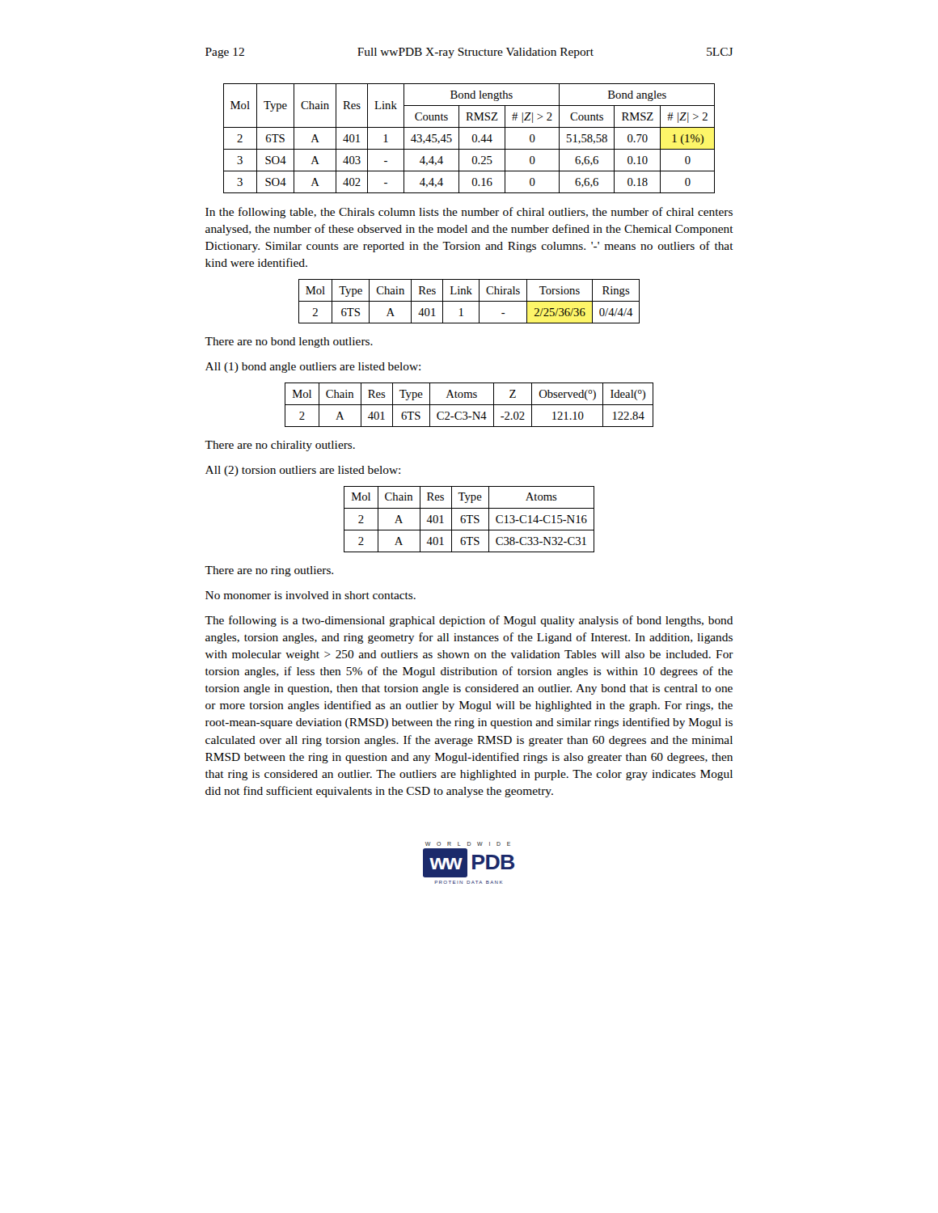Page 12
Full wwPDB X-ray Structure Validation Report
5LCJ
| Mol | Type | Chain | Res | Link | Bond lengths | Bond angles |
| --- | --- | --- | --- | --- | --- | --- |
| Counts | RMSZ | # /Z/ > 2 | Counts | RMSZ | # /Z/ > 2 |
| 2 | 6TS | A | 401 | 1 | 43,45,45 | 0.44 | 0 | 51,58,58 | 0.70 | 1 (1%) |
| 3 | SO4 | A | 403 | - | 4,4,4 | 0.25 | 0 | 6,6,6 | 0.10 | 0 |
| 3 | SO4 | A | 402 | - | 4,4,4 | 0.16 | 0 | 6,6,6 | 0.18 | 0 |
In the following table, the Chirals column lists the number of chiral outliers, the number of chiral centers analysed, the number of these observed in the model and the number defined in the Chemical Component Dictionary. Similar counts are reported in the Torsion and Rings columns. '-' means no outliers of that kind were identified.
| Mol | Type | Chain | Res | Link | Chirals | Torsions | Rings |
| --- | --- | --- | --- | --- | --- | --- | --- |
| 2 | 6TS | A | 401 | 1 | - | 2/25/36/36 | 0/4/4/4 |
There are no bond length outliers.
All (1) bond angle outliers are listed below:
| Mol | Chain | Res | Type | Atoms | Z | Observed( o ) | Ideal( o ) |
| --- | --- | --- | --- | --- | --- | --- | --- |
| 2 | A | 401 | 6TS | C2-C3-N4 | -2.02 | 121.10 | 122.84 |
There are no chirality outliers.
All (2) torsion outliers are listed below:
| Mol | Chain | Res | Type | Atoms |
| --- | --- | --- | --- | --- |
| 2 | A | 401 | 6TS | C13-C14-C15-N16 |
| 2 | A | 401 | 6TS | C38-C33-N32-C31 |
There are no ring outliers.
No monomer is involved in short contacts.
The following is a two-dimensional graphical depiction of Mogul quality analysis of bond lengths, bond angles, torsion angles, and ring geometry for all instances of the Ligand of Interest. In addition, ligands with molecular weight > 250 and outliers as shown on the validation Tables will also be included. For torsion angles, if less then 5% of the Mogul distribution of torsion angles is within 10 degrees of the torsion angle in question, then that torsion angle is considered an outlier. Any bond that is central to one or more torsion angles identified as an outlier by Mogul will be highlighted in the graph. For rings, the root-mean-square deviation (RMSD) between the ring in question and similar rings identified by Mogul is calculated over all ring torsion angles. If the average RMSD is greater than 60 degrees and the minimal RMSD between the ring in question and any Mogul-identified rings is also greater than 60 degrees, then that ring is considered an outlier. The outliers are highlighted in purple. The color gray indicates Mogul did not find sufficient equivalents in the CSD to analyse the geometry.
W O R L D W I D E ww PDB PROTEIN DATA BANK